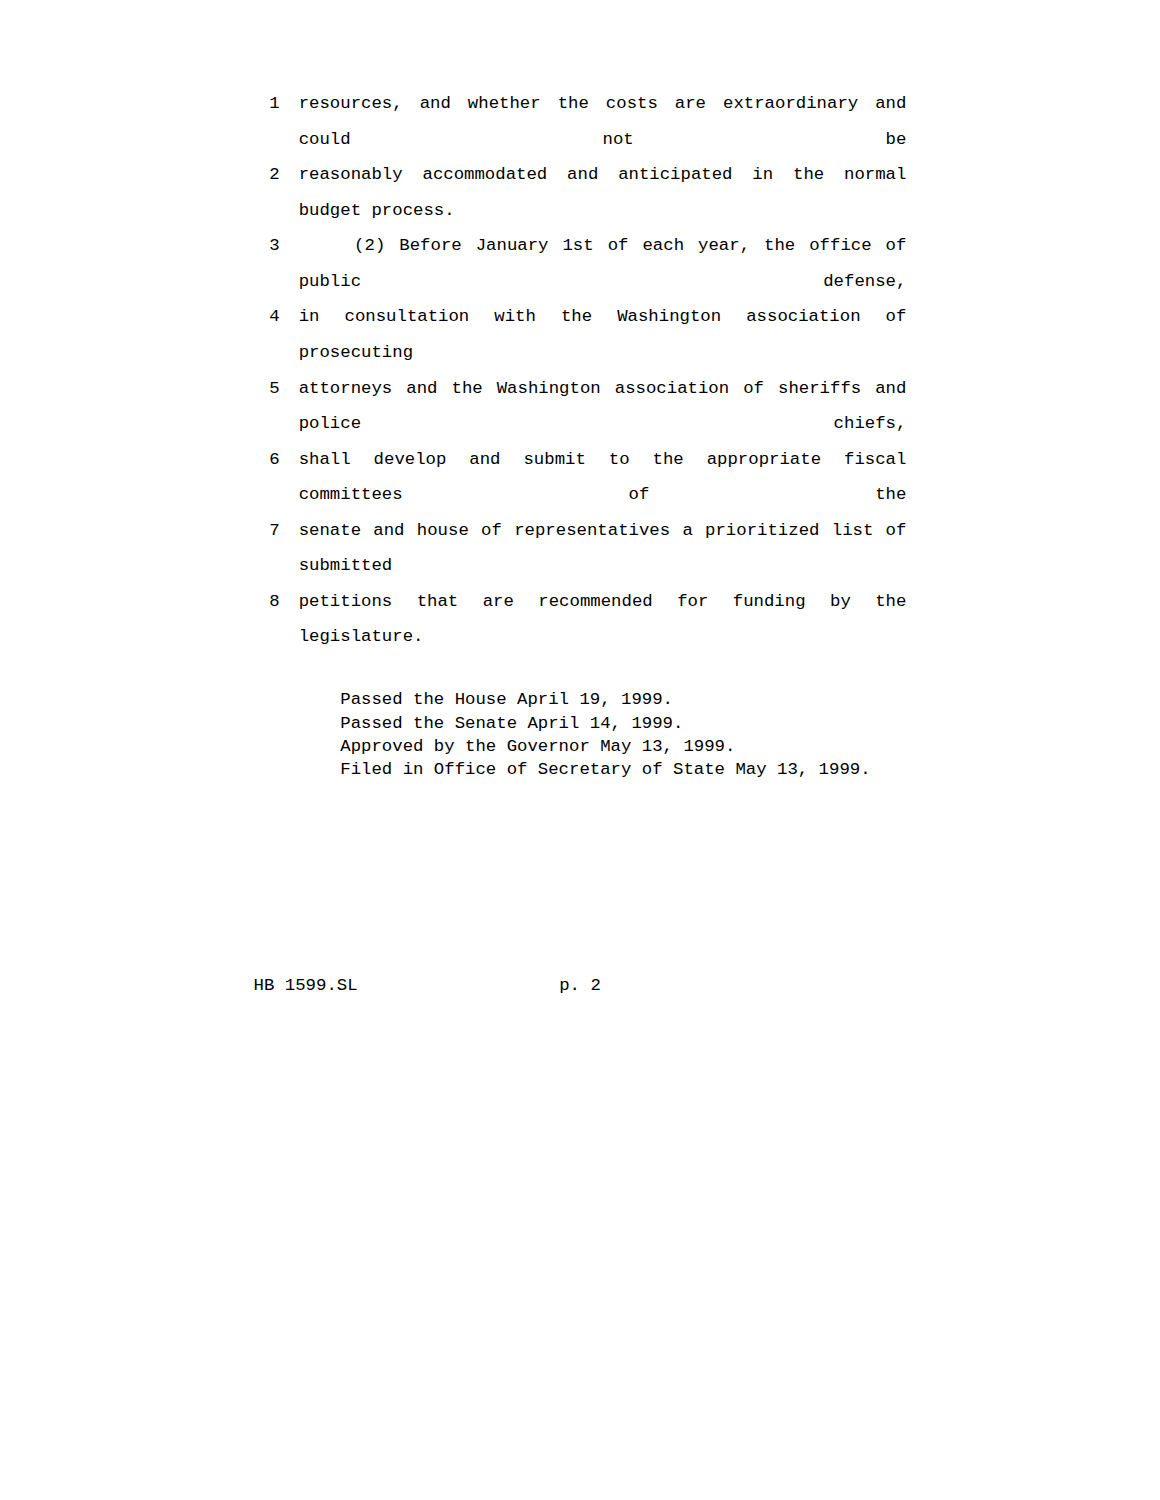1 resources, and whether the costs are extraordinary and could not be
2 reasonably accommodated and anticipated in the normal budget process.
3 (2) Before January 1st of each year, the office of public defense,
4 in consultation with the Washington association of prosecuting
5 attorneys and the Washington association of sheriffs and police chiefs,
6 shall develop and submit to the appropriate fiscal committees of the
7 senate and house of representatives a prioritized list of submitted
8 petitions that are recommended for funding by the legislature.
Passed the House April 19, 1999. Passed the Senate April 14, 1999. Approved by the Governor May 13, 1999. Filed in Office of Secretary of State May 13, 1999.
HB 1599.SL
p. 2